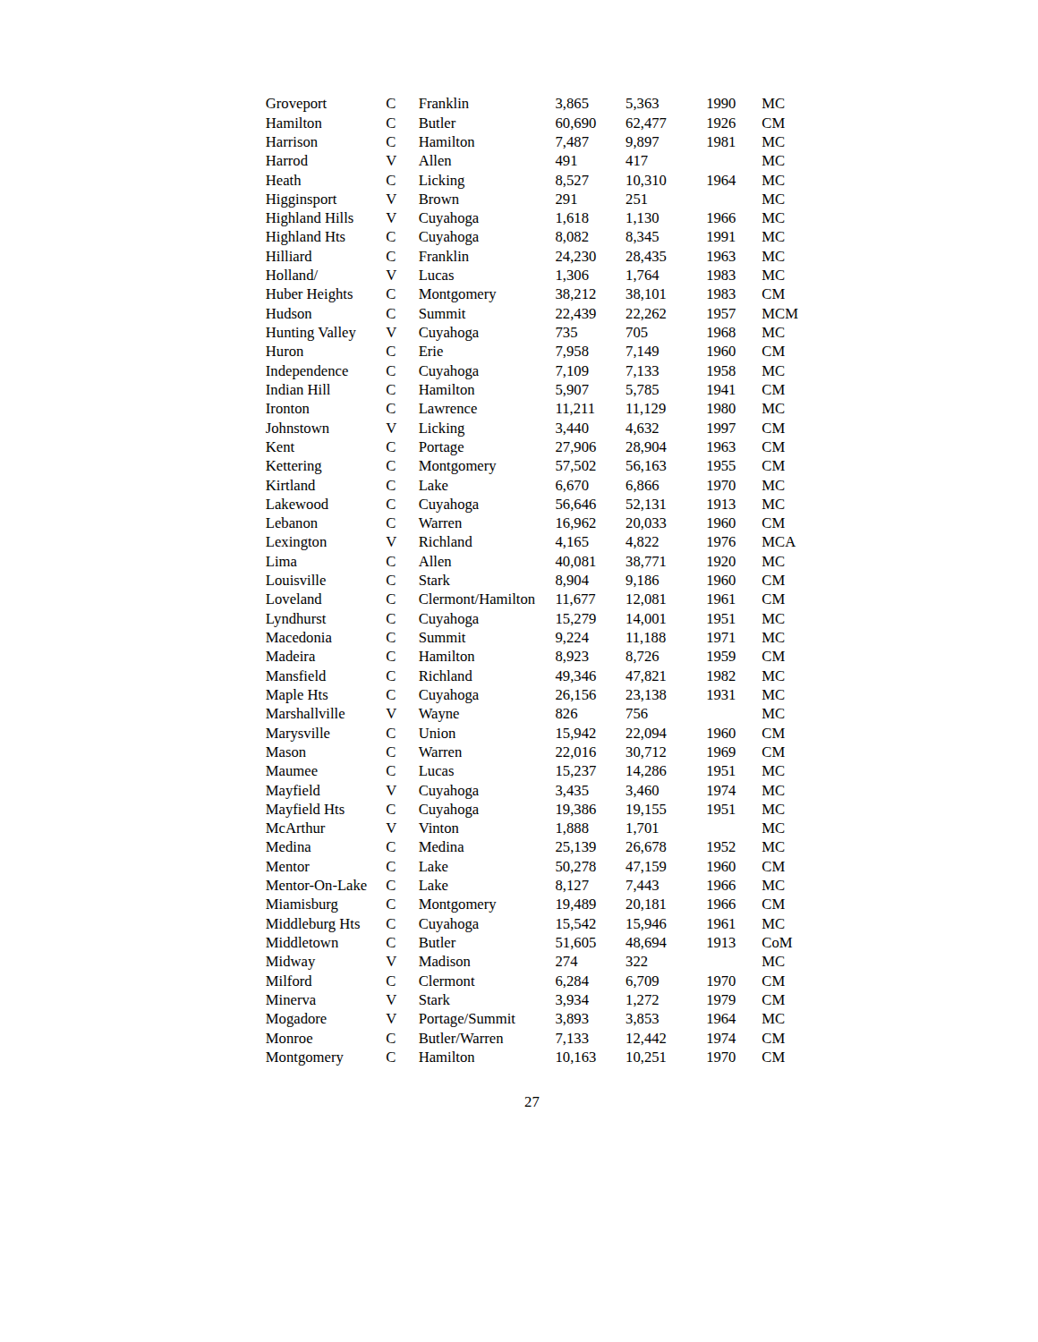| Groveport | C | Franklin | 3,865 | 5,363 | 1990 | MC |
| Hamilton | C | Butler | 60,690 | 62,477 | 1926 | CM |
| Harrison | C | Hamilton | 7,487 | 9,897 | 1981 | MC |
| Harrod | V | Allen | 491 | 417 | | MC |
| Heath | C | Licking | 8,527 | 10,310 | 1964 | MC |
| Higginsport | V | Brown | 291 | 251 | | MC |
| Highland Hills | V | Cuyahoga | 1,618 | 1,130 | 1966 | MC |
| Highland Hts | C | Cuyahoga | 8,082 | 8,345 | 1991 | MC |
| Hilliard | C | Franklin | 24,230 | 28,435 | 1963 | MC |
| Holland/ | V | Lucas | 1,306 | 1,764 | 1983 | MC |
| Huber Heights | C | Montgomery | 38,212 | 38,101 | 1983 | CM |
| Hudson | C | Summit | 22,439 | 22,262 | 1957 | MCM |
| Hunting Valley | V | Cuyahoga | 735 | 705 | 1968 | MC |
| Huron | C | Erie | 7,958 | 7,149 | 1960 | CM |
| Independence | C | Cuyahoga | 7,109 | 7,133 | 1958 | MC |
| Indian Hill | C | Hamilton | 5,907 | 5,785 | 1941 | CM |
| Ironton | C | Lawrence | 11,211 | 11,129 | 1980 | MC |
| Johnstown | V | Licking | 3,440 | 4,632 | 1997 | CM |
| Kent | C | Portage | 27,906 | 28,904 | 1963 | CM |
| Kettering | C | Montgomery | 57,502 | 56,163 | 1955 | CM |
| Kirtland | C | Lake | 6,670 | 6,866 | 1970 | MC |
| Lakewood | C | Cuyahoga | 56,646 | 52,131 | 1913 | MC |
| Lebanon | C | Warren | 16,962 | 20,033 | 1960 | CM |
| Lexington | V | Richland | 4,165 | 4,822 | 1976 | MCA |
| Lima | C | Allen | 40,081 | 38,771 | 1920 | MC |
| Louisville | C | Stark | 8,904 | 9,186 | 1960 | CM |
| Loveland | C | Clermont/Hamilton | 11,677 | 12,081 | 1961 | CM |
| Lyndhurst | C | Cuyahoga | 15,279 | 14,001 | 1951 | MC |
| Macedonia | C | Summit | 9,224 | 11,188 | 1971 | MC |
| Madeira | C | Hamilton | 8,923 | 8,726 | 1959 | CM |
| Mansfield | C | Richland | 49,346 | 47,821 | 1982 | MC |
| Maple Hts | C | Cuyahoga | 26,156 | 23,138 | 1931 | MC |
| Marshallville | V | Wayne | 826 | 756 | | MC |
| Marysville | C | Union | 15,942 | 22,094 | 1960 | CM |
| Mason | C | Warren | 22,016 | 30,712 | 1969 | CM |
| Maumee | C | Lucas | 15,237 | 14,286 | 1951 | MC |
| Mayfield | V | Cuyahoga | 3,435 | 3,460 | 1974 | MC |
| Mayfield Hts | C | Cuyahoga | 19,386 | 19,155 | 1951 | MC |
| McArthur | V | Vinton | 1,888 | 1,701 | | MC |
| Medina | C | Medina | 25,139 | 26,678 | 1952 | MC |
| Mentor | C | Lake | 50,278 | 47,159 | 1960 | CM |
| Mentor-On-Lake | C | Lake | 8,127 | 7,443 | 1966 | MC |
| Miamisburg | C | Montgomery | 19,489 | 20,181 | 1966 | CM |
| Middleburg Hts | C | Cuyahoga | 15,542 | 15,946 | 1961 | MC |
| Middletown | C | Butler | 51,605 | 48,694 | 1913 | CoM |
| Midway | V | Madison | 274 | 322 | | MC |
| Milford | C | Clermont | 6,284 | 6,709 | 1970 | CM |
| Minerva | V | Stark | 3,934 | 1,272 | 1979 | CM |
| Mogadore | V | Portage/Summit | 3,893 | 3,853 | 1964 | MC |
| Monroe | C | Butler/Warren | 7,133 | 12,442 | 1974 | CM |
| Montgomery | C | Hamilton | 10,163 | 10,251 | 1970 | CM |
27